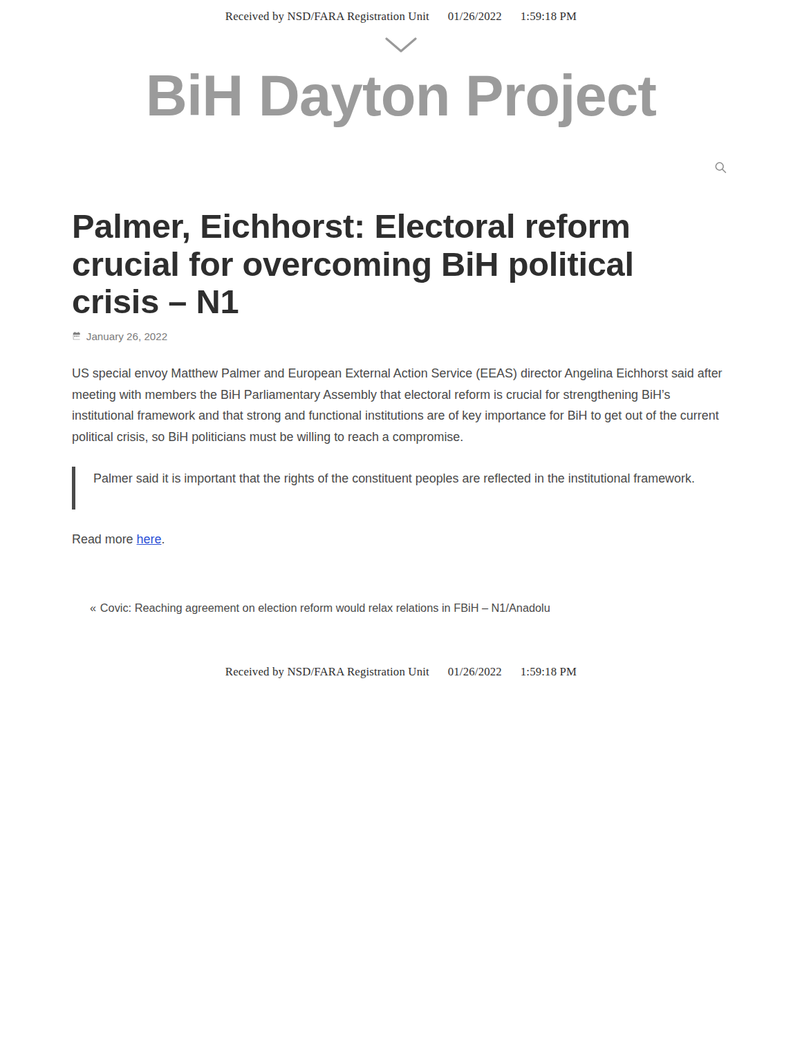Received by NSD/FARA Registration Unit 01/26/2022 1:59:18 PM
BiH Dayton Project
Palmer, Eichhorst: Electoral reform crucial for overcoming BiH political crisis – N1
January 26, 2022
US special envoy Matthew Palmer and European External Action Service (EEAS) director Angelina Eichhorst said after meeting with members the BiH Parliamentary Assembly that electoral reform is crucial for strengthening BiH’s institutional framework and that strong and functional institutions are of key importance for BiH to get out of the current political crisis, so BiH politicians must be willing to reach a compromise.
Palmer said it is important that the rights of the constituent peoples are reflected in the institutional framework.
Read more here.
«Covic: Reaching agreement on election reform would relax relations in FBiH – N1/Anadolu
Received by NSD/FARA Registration Unit 01/26/2022 1:59:18 PM